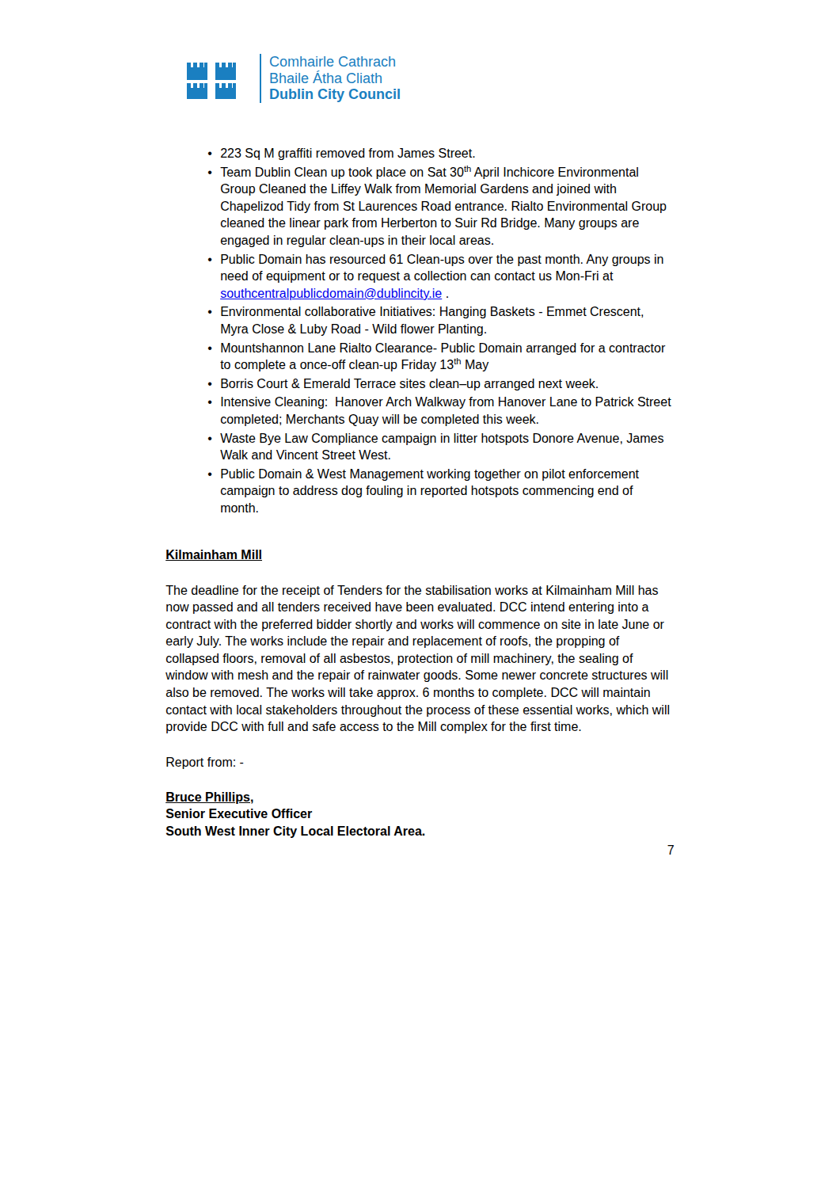Comhairle Cathrach
Bhaile Átha Cliath
Dublin City Council
223 Sq M graffiti removed from James Street.
Team Dublin Clean up took place on Sat 30th April Inchicore Environmental Group Cleaned the Liffey Walk from Memorial Gardens and joined with Chapelizod Tidy from St Laurences Road entrance. Rialto Environmental Group cleaned the linear park from Herberton to Suir Rd Bridge. Many groups are engaged in regular clean-ups in their local areas.
Public Domain has resourced 61 Clean-ups over the past month. Any groups in need of equipment or to request a collection can contact us Mon-Fri at southcentralpublicdomain@dublincity.ie .
Environmental collaborative Initiatives: Hanging Baskets - Emmet Crescent, Myra Close & Luby Road - Wild flower Planting.
Mountshannon Lane Rialto Clearance- Public Domain arranged for a contractor to complete a once-off clean-up Friday 13th May
Borris Court & Emerald Terrace sites clean–up arranged next week.
Intensive Cleaning: Hanover Arch Walkway from Hanover Lane to Patrick Street completed; Merchants Quay will be completed this week.
Waste Bye Law Compliance campaign in litter hotspots Donore Avenue, James Walk and Vincent Street West.
Public Domain & West Management working together on pilot enforcement campaign to address dog fouling in reported hotspots commencing end of month.
Kilmainham Mill
The deadline for the receipt of Tenders for the stabilisation works at Kilmainham Mill has now passed and all tenders received have been evaluated. DCC intend entering into a contract with the preferred bidder shortly and works will commence on site in late June or early July. The works include the repair and replacement of roofs, the propping of collapsed floors, removal of all asbestos, protection of mill machinery, the sealing of window with mesh and the repair of rainwater goods. Some newer concrete structures will also be removed. The works will take approx. 6 months to complete. DCC will maintain contact with local stakeholders throughout the process of these essential works, which will provide DCC with full and safe access to the Mill complex for the first time.
Report from: -
Bruce Phillips,
Senior Executive Officer
South West Inner City Local Electoral Area.
7